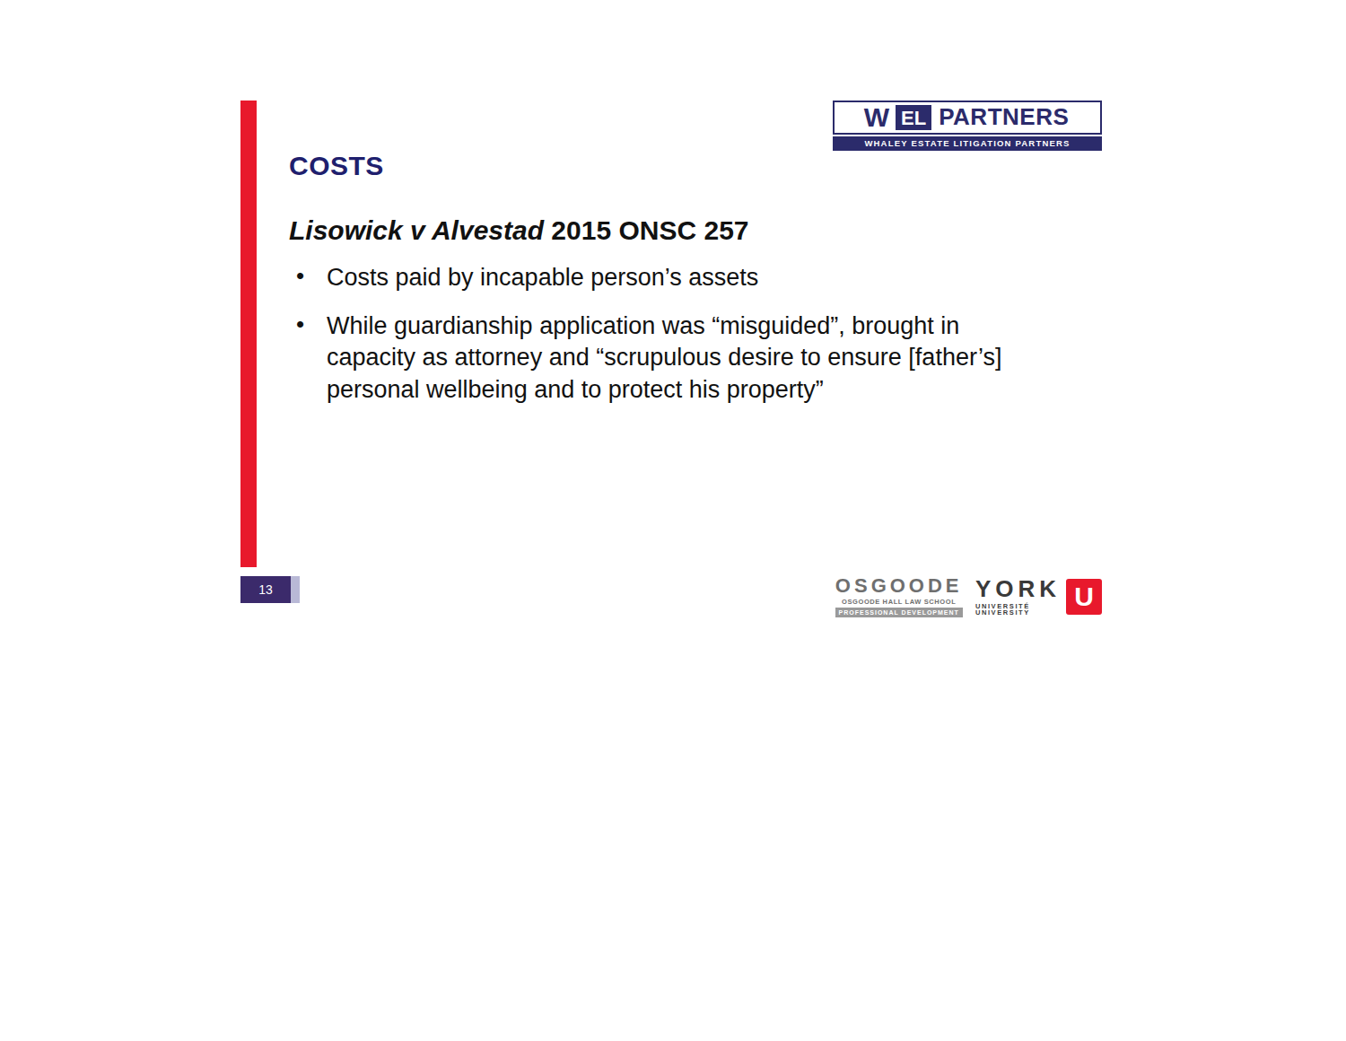W EL PARTNERS
WHALEY ESTATE LITIGATION PARTNERS
COSTS
Lisowick v Alvestad 2015 ONSC 257
Costs paid by incapable person’s assets
While guardianship application was “misguided”, brought in capacity as attorney and “scrupulous desire to ensure [father’s] personal wellbeing and to protect his property”
13
OSGOODE
OSGOODE HALL LAW SCHOOL
PROFESSIONAL DEVELOPMENT
YORK
UNIVERSITÉ
UNIVERSITY
U